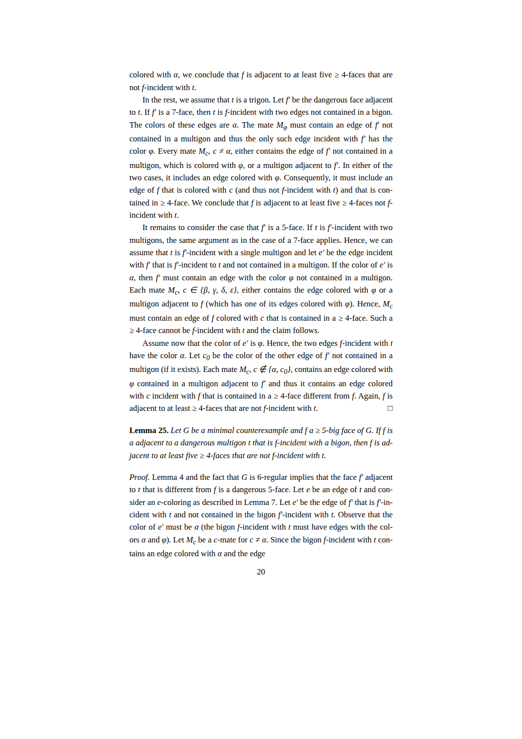colored with α, we conclude that f is adjacent to at least five ≥ 4-faces that are not f-incident with t.
In the rest, we assume that t is a trigon. Let f′ be the dangerous face adjacent to t. If f′ is a 7-face, then t is f-incident with two edges not contained in a bigon. The colors of these edges are α. The mate Mφ must contain an edge of f′ not contained in a multigon and thus the only such edge incident with f′ has the color φ. Every mate Mc, c ≠ α, either contains the edge of f′ not contained in a multigon, which is colored with φ, or a multigon adjacent to f′. In either of the two cases, it includes an edge colored with φ. Consequently, it must include an edge of f that is colored with c (and thus not f-incident with t) and that is contained in ≥ 4-face. We conclude that f is adjacent to at least five ≥ 4-faces not f-incident with t.
It remains to consider the case that f′ is a 5-face. If t is f′-incident with two multigons, the same argument as in the case of a 7-face applies. Hence, we can assume that t is f′-incident with a single multigon and let e′ be the edge incident with f′ that is f′-incident to t and not contained in a multigon. If the color of e′ is α, then f′ must contain an edge with the color φ not contained in a multigon. Each mate Mc, c ∈ {β, γ, δ, ε}, either contains the edge colored with φ or a multigon adjacent to f (which has one of its edges colored with φ). Hence, Mc must contain an edge of f colored with c that is contained in a ≥ 4-face. Such a ≥ 4-face cannot be f-incident with t and the claim follows.
Assume now that the color of e′ is φ. Hence, the two edges f-incident with t have the color α. Let c0 be the color of the other edge of f′ not contained in a multigon (if it exists). Each mate Mc, c ∉ {α, c0}, contains an edge colored with φ contained in a multigon adjacent to f′ and thus it contains an edge colored with c incident with f that is contained in a ≥ 4-face different from f. Again, f is adjacent to at least ≥ 4-faces that are not f-incident with t.□
Lemma 25. Let G be a minimal counterexample and f a ≥ 5-big face of G. If f is a adjacent to a dangerous multigon t that is f-incident with a bigon, then f is adjacent to at least five ≥ 4-faces that are not f-incident with t.
Proof. Lemma 4 and the fact that G is 6-regular implies that the face f′ adjacent to t that is different from f is a dangerous 5-face. Let e be an edge of t and consider an e-coloring as described in Lemma 7. Let e′ be the edge of f′ that is f′-incident with t and not contained in the bigon f′-incident with t. Observe that the color of e′ must be α (the bigon f-incident with t must have edges with the colors α and φ). Let Mc be a c-mate for c ≠ α. Since the bigon f-incident with t contains an edge colored with α and the edge
20